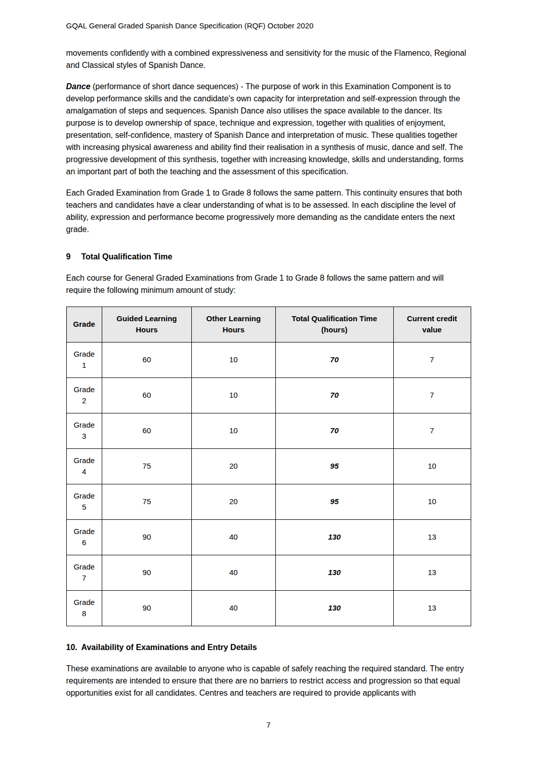GQAL General Graded Spanish Dance Specification (RQF) October 2020
movements confidently with a combined expressiveness and sensitivity for the music of the Flamenco, Regional and Classical styles of Spanish Dance.
Dance (performance of short dance sequences) - The purpose of work in this Examination Component is to develop performance skills and the candidate's own capacity for interpretation and self-expression through the amalgamation of steps and sequences. Spanish Dance also utilises the space available to the dancer. Its purpose is to develop ownership of space, technique and expression, together with qualities of enjoyment, presentation, self-confidence, mastery of Spanish Dance and interpretation of music. These qualities together with increasing physical awareness and ability find their realisation in a synthesis of music, dance and self. The progressive development of this synthesis, together with increasing knowledge, skills and understanding, forms an important part of both the teaching and the assessment of this specification.
Each Graded Examination from Grade 1 to Grade 8 follows the same pattern. This continuity ensures that both teachers and candidates have a clear understanding of what is to be assessed. In each discipline the level of ability, expression and performance become progressively more demanding as the candidate enters the next grade.
9 Total Qualification Time
Each course for General Graded Examinations from Grade 1 to Grade 8 follows the same pattern and will require the following minimum amount of study:
| Grade | Guided Learning Hours | Other Learning Hours | Total Qualification Time (hours) | Current credit value |
| --- | --- | --- | --- | --- |
| Grade 1 | 60 | 10 | 70 | 7 |
| Grade 2 | 60 | 10 | 70 | 7 |
| Grade 3 | 60 | 10 | 70 | 7 |
| Grade 4 | 75 | 20 | 95 | 10 |
| Grade 5 | 75 | 20 | 95 | 10 |
| Grade 6 | 90 | 40 | 130 | 13 |
| Grade 7 | 90 | 40 | 130 | 13 |
| Grade 8 | 90 | 40 | 130 | 13 |
10. Availability of Examinations and Entry Details
These examinations are available to anyone who is capable of safely reaching the required standard. The entry requirements are intended to ensure that there are no barriers to restrict access and progression so that equal opportunities exist for all candidates. Centres and teachers are required to provide applicants with
7